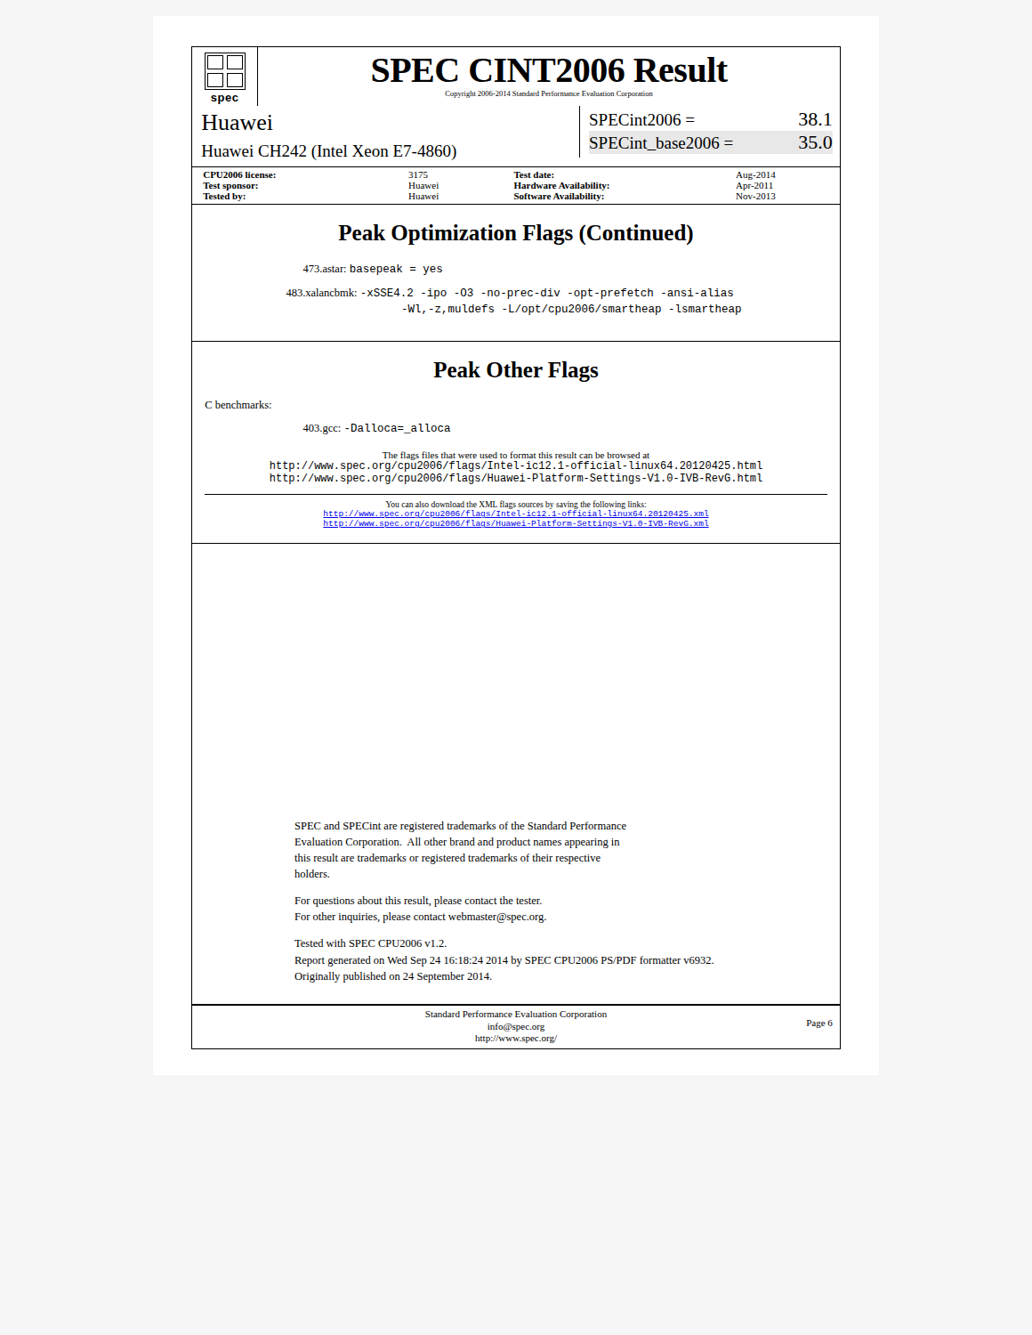spec
SPEC CINT2006 Result
Copyright 2006-2014 Standard Performance Evaluation Corporation
Huawei
Huawei CH242 (Intel Xeon E7-4860)
SPECint2006 =38.1
SPECint_base2006 =35.0
| CPU2006 license: | 3175 |
| Test sponsor: | Huawei |
| Tested by: | Huawei |
| Test date: | Aug-2014 |
| Hardware Availability: | Apr-2011 |
| Software Availability: | Nov-2013 |
Peak Optimization Flags (Continued)
473.astar: basepeak = yes
483.xalancbmk: -xSSE4.2 -ipo -O3 -no-prec-div -opt-prefetch -ansi-alias
-Wl,-z,muldefs -L/opt/cpu2006/smartheap -lsmartheap
Peak Other Flags
C benchmarks:
403.gcc: -Dalloca=_alloca
The flags files that were used to format this result can be browsed at
http://www.spec.org/cpu2006/flags/Intel-ic12.1-official-linux64.20120425.html
http://www.spec.org/cpu2006/flags/Huawei-Platform-Settings-V1.0-IVB-RevG.html
You can also download the XML flags sources by saving the following links:
http://www.spec.org/cpu2006/flags/Intel-ic12.1-official-linux64.20120425.xml
http://www.spec.org/cpu2006/flags/Huawei-Platform-Settings-V1.0-IVB-RevG.xml
SPEC and SPECint are registered trademarks of the Standard Performance
Evaluation Corporation. All other brand and product names appearing in
this result are trademarks or registered trademarks of their respective
holders.
For questions about this result, please contact the tester.
For other inquiries, please contact webmaster@spec.org.
Tested with SPEC CPU2006 v1.2.
Report generated on Wed Sep 24 16:18:24 2014 by SPEC CPU2006 PS/PDF formatter v6932.
Originally published on 24 September 2014.
Standard Performance Evaluation Corporation
info@spec.org
http://www.spec.org/
Page 6